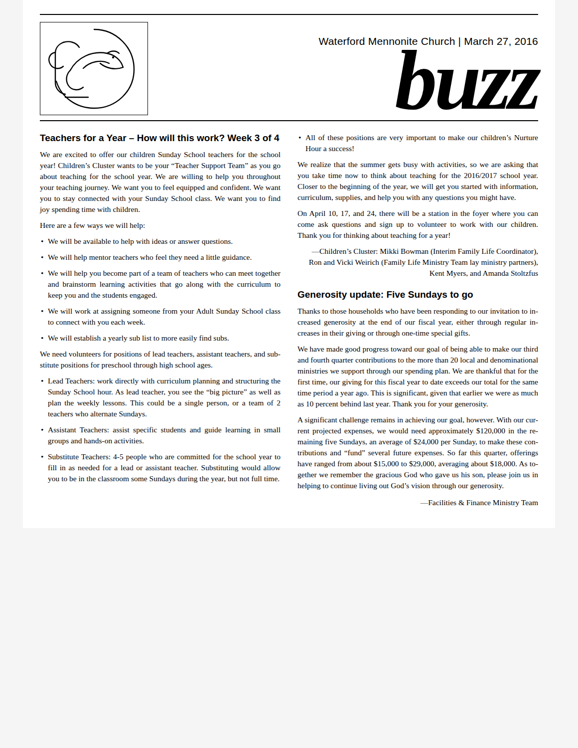Waterford Mennonite Church | March 27, 2016
buzz
Teachers for a Year – How will this work? Week 3 of 4
We are excited to offer our children Sunday School teachers for the school year! Children’s Cluster wants to be your “Teacher Support Team” as you go about teaching for the school year. We are willing to help you throughout your teaching journey. We want you to feel equipped and confident. We want you to stay connected with your Sunday School class. We want you to find joy spending time with children.
Here are a few ways we will help:
We will be available to help with ideas or answer questions.
We will help mentor teachers who feel they need a little guidance.
We will help you become part of a team of teachers who can meet together and brainstorm learning activities that go along with the curriculum to keep you and the students engaged.
We will work at assigning someone from your Adult Sunday School class to connect with you each week.
We will establish a yearly sub list to more easily find subs.
We need volunteers for positions of lead teachers, assistant teachers, and substitute positions for preschool through high school ages.
Lead Teachers: work directly with curriculum planning and structuring the Sunday School hour. As lead teacher, you see the “big picture” as well as plan the weekly lessons. This could be a single person, or a team of 2 teachers who alternate Sundays.
Assistant Teachers: assist specific students and guide learning in small groups and hands-on activities.
Substitute Teachers: 4-5 people who are committed for the school year to fill in as needed for a lead or assistant teacher. Substituting would allow you to be in the classroom some Sundays during the year, but not full time.
All of these positions are very important to make our children’s Nurture Hour a success!
We realize that the summer gets busy with activities, so we are asking that you take time now to think about teaching for the 2016/2017 school year. Closer to the beginning of the year, we will get you started with information, curriculum, supplies, and help you with any questions you might have.
On April 10, 17, and 24, there will be a station in the foyer where you can come ask questions and sign up to volunteer to work with our children. Thank you for thinking about teaching for a year!
—Children’s Cluster: Mikki Bowman (Interim Family Life Coordinator), Ron and Vicki Weirich (Family Life Ministry Team lay ministry partners), Kent Myers, and Amanda Stoltzfus
Generosity update: Five Sundays to go
Thanks to those households who have been responding to our invitation to increased generosity at the end of our fiscal year, either through regular increases in their giving or through one-time special gifts.
We have made good progress toward our goal of being able to make our third and fourth quarter contributions to the more than 20 local and denominational ministries we support through our spending plan. We are thankful that for the first time, our giving for this fiscal year to date exceeds our total for the same time period a year ago. This is significant, given that earlier we were as much as 10 percent behind last year. Thank you for your generosity.
A significant challenge remains in achieving our goal, however. With our current projected expenses, we would need approximately $120,000 in the remaining five Sundays, an average of $24,000 per Sunday, to make these contributions and “fund” several future expenses. So far this quarter, offerings have ranged from about $15,000 to $29,000, averaging about $18,000. As together we remember the gracious God who gave us his son, please join us in helping to continue living out God’s vision through our generosity.
—Facilities & Finance Ministry Team